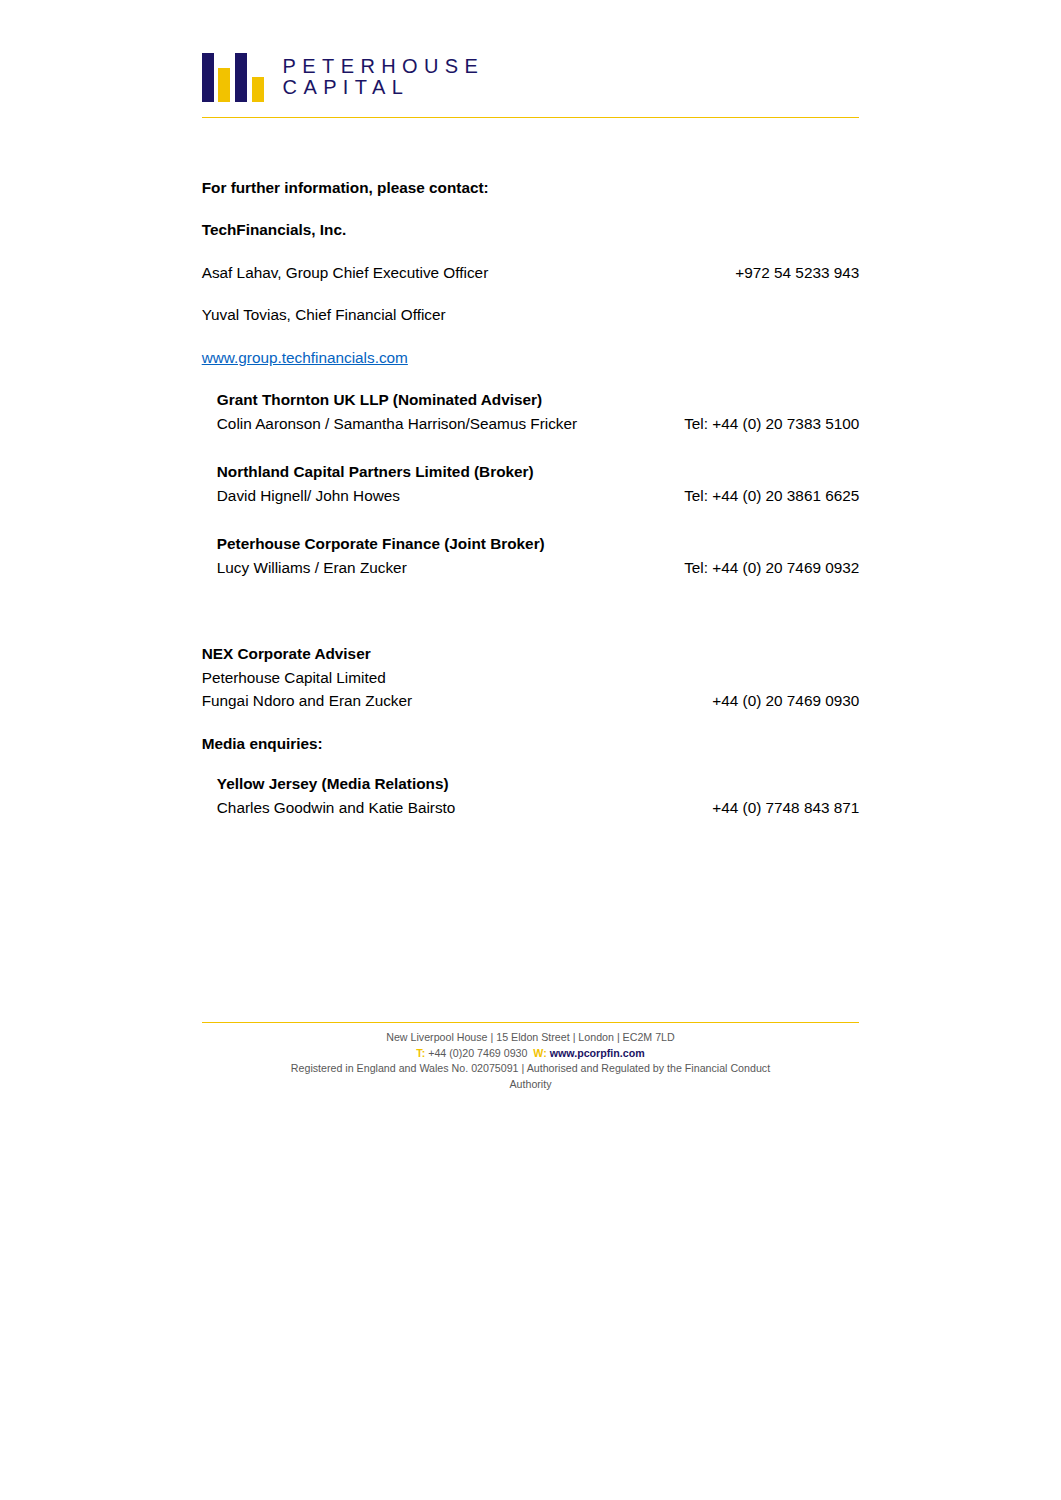PETERHOUSE
CAPITAL
For further information, please contact:
TechFinancials, Inc.
Asaf Lahav, Group Chief Executive Officer
+972 54 5233 943
Yuval Tovias, Chief Financial Officer
www.group.techfinancials.com
Grant Thornton UK LLP (Nominated Adviser)
Colin Aaronson / Samantha Harrison/Seamus Fricker
Tel: +44 (0) 20 7383 5100
Northland Capital Partners Limited (Broker)
David Hignell/ John Howes
Tel: +44 (0) 20 3861 6625
Peterhouse Corporate Finance (Joint Broker)
Lucy Williams / Eran Zucker
Tel: +44 (0) 20 7469 0932
NEX Corporate Adviser
Peterhouse Capital Limited
Fungai Ndoro and Eran Zucker
+44 (0) 20 7469 0930
Media enquiries:
Yellow Jersey (Media Relations)
Charles Goodwin and Katie Bairsto
+44 (0) 7748 843 871
New Liverpool House | 15 Eldon Street | London | EC2M 7LD
T: +44 (0)20 7469 0930 W: www.pcorpfin.com
Registered in England and Wales No. 02075091 | Authorised and Regulated by the Financial Conduct
Authority